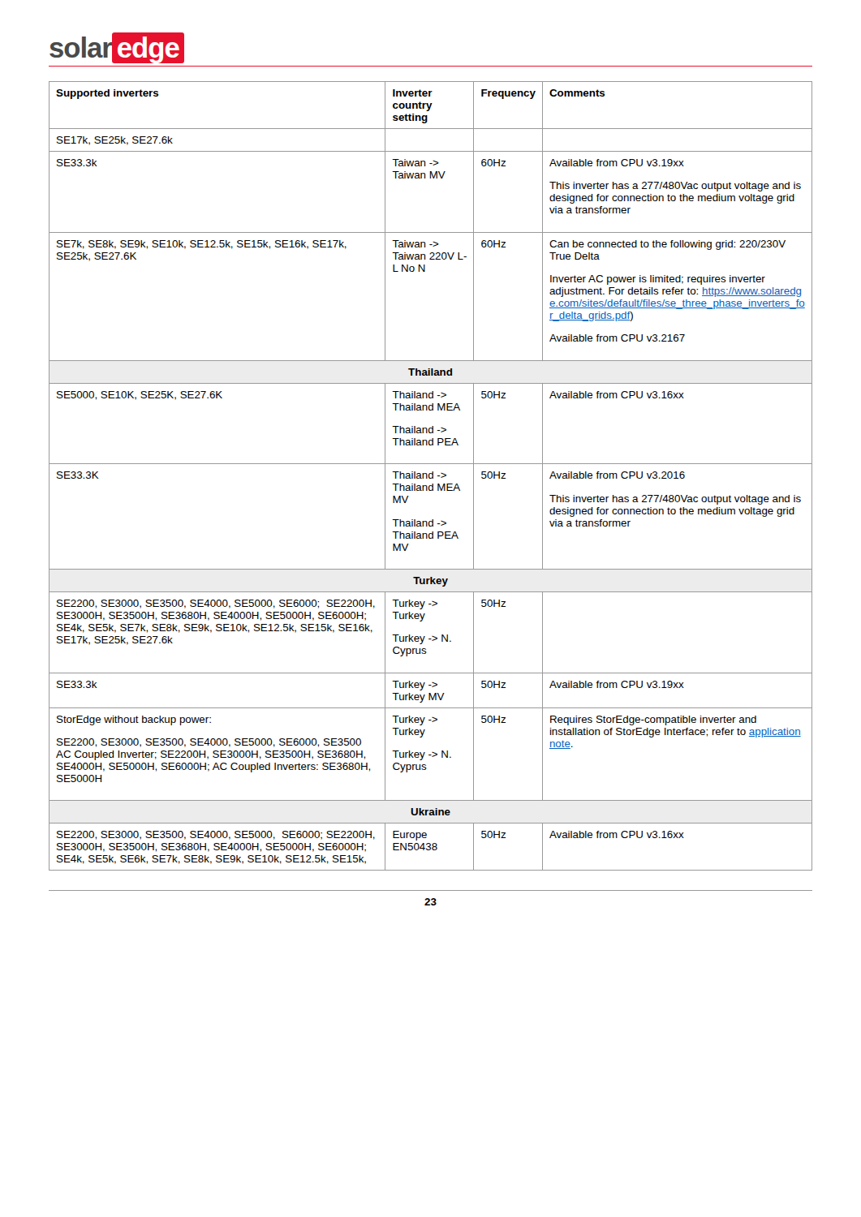solar edge
| Supported inverters | Inverter country setting | Frequency | Comments |
| --- | --- | --- | --- |
| SE17k, SE25k, SE27.6k | | | |
| SE33.3k | Taiwan -> Taiwan MV | 60Hz | Available from CPU v3.19xx This inverter has a 277/480Vac output voltage and is designed for connection to the medium voltage grid via a transformer |
| SE7k, SE8k, SE9k, SE10k, SE12.5k, SE15k, SE16k, SE17k, SE25k, SE27.6K | Taiwan -> Taiwan 220V L-L No N | 60Hz | Can be connected to the following grid: 220/230V True Delta Inverter AC power is limited; requires inverter adjustment. For details refer to: https://www.solaredge.com/sites/default/files/se_three_phase_inverters_for_delta_grids.pdf ) Available from CPU v3.2167 |
| Thailand |
| SE5000, SE10K, SE25K, SE27.6K | Thailand -> Thailand MEA Thailand -> Thailand PEA | 50Hz | Available from CPU v3.16xx |
| SE33.3K | Thailand -> Thailand MEA MV Thailand -> Thailand PEA MV | 50Hz | Available from CPU v3.2016 This inverter has a 277/480Vac output voltage and is designed for connection to the medium voltage grid via a transformer |
| Turkey |
| SE2200, SE3000, SE3500, SE4000, SE5000, SE6000; SE2200H, SE3000H, SE3500H, SE3680H, SE4000H, SE5000H, SE6000H; SE4k, SE5k, SE7k, SE8k, SE9k, SE10k, SE12.5k, SE15k, SE16k, SE17k, SE25k, SE27.6k | Turkey -> Turkey Turkey -> N. Cyprus | 50Hz | |
| SE33.3k | Turkey -> Turkey MV | 50Hz | Available from CPU v3.19xx |
| StorEdge without backup power: SE2200, SE3000, SE3500, SE4000, SE5000, SE6000, SE3500 AC Coupled Inverter; SE2200H, SE3000H, SE3500H, SE3680H, SE4000H, SE5000H, SE6000H; AC Coupled Inverters: SE3680H, SE5000H | Turkey -> Turkey Turkey -> N. Cyprus | 50Hz | Requires StorEdge-compatible inverter and installation of StorEdge Interface; refer to application note . |
| Ukraine |
| SE2200, SE3000, SE3500, SE4000, SE5000, SE6000; SE2200H, SE3000H, SE3500H, SE3680H, SE4000H, SE5000H, SE6000H; SE4k, SE5k, SE6k, SE7k, SE8k, SE9k, SE10k, SE12.5k, SE15k, | Europe EN50438 | 50Hz | Available from CPU v3.16xx |
23